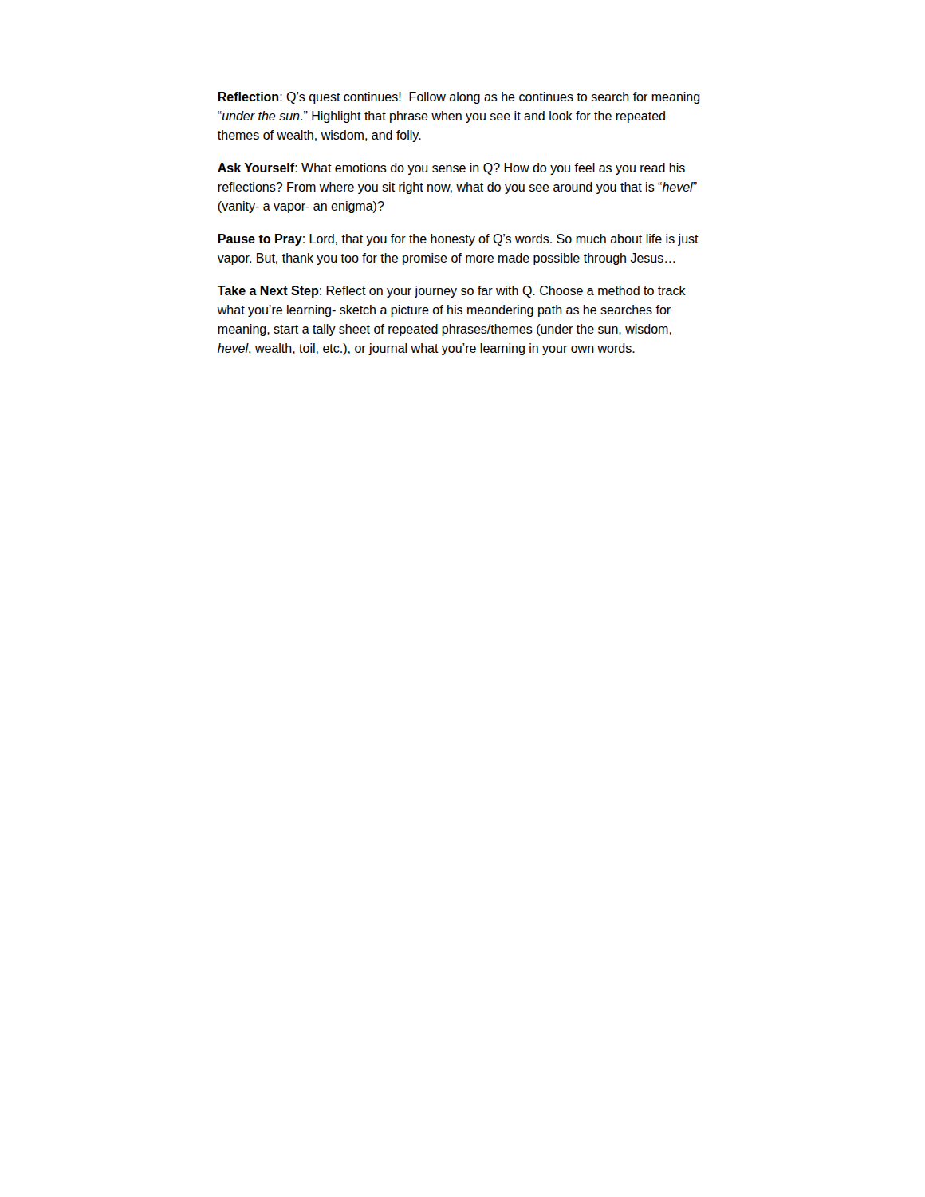Reflection: Q’s quest continues! Follow along as he continues to search for meaning “under the sun.” Highlight that phrase when you see it and look for the repeated themes of wealth, wisdom, and folly.
Ask Yourself: What emotions do you sense in Q? How do you feel as you read his reflections? From where you sit right now, what do you see around you that is “hevel” (vanity- a vapor- an enigma)?
Pause to Pray: Lord, that you for the honesty of Q’s words. So much about life is just vapor. But, thank you too for the promise of more made possible through Jesus…
Take a Next Step: Reflect on your journey so far with Q. Choose a method to track what you’re learning- sketch a picture of his meandering path as he searches for meaning, start a tally sheet of repeated phrases/themes (under the sun, wisdom, hevel, wealth, toil, etc.), or journal what you’re learning in your own words.